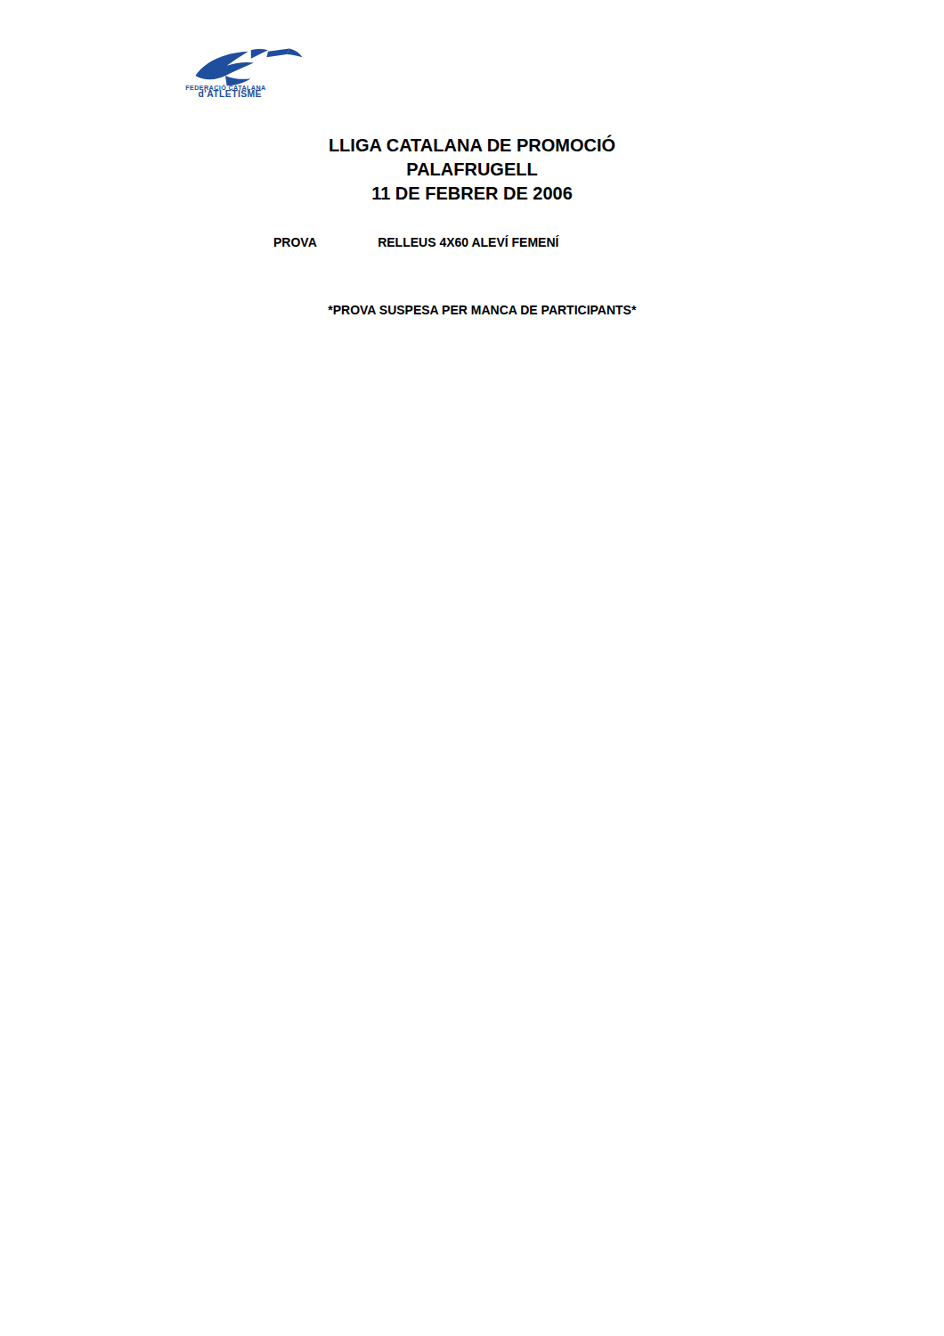FEDERACIÓ CATALANA d'ATLETISME
LLIGA CATALANA DE PROMOCIÓ
PALAFRUGELL
11 DE FEBRER DE 2006
PROVARELLEUS 4X60 ALEVÍ FEMENÍ
*PROVA SUSPESA PER MANCA DE PARTICIPANTS*